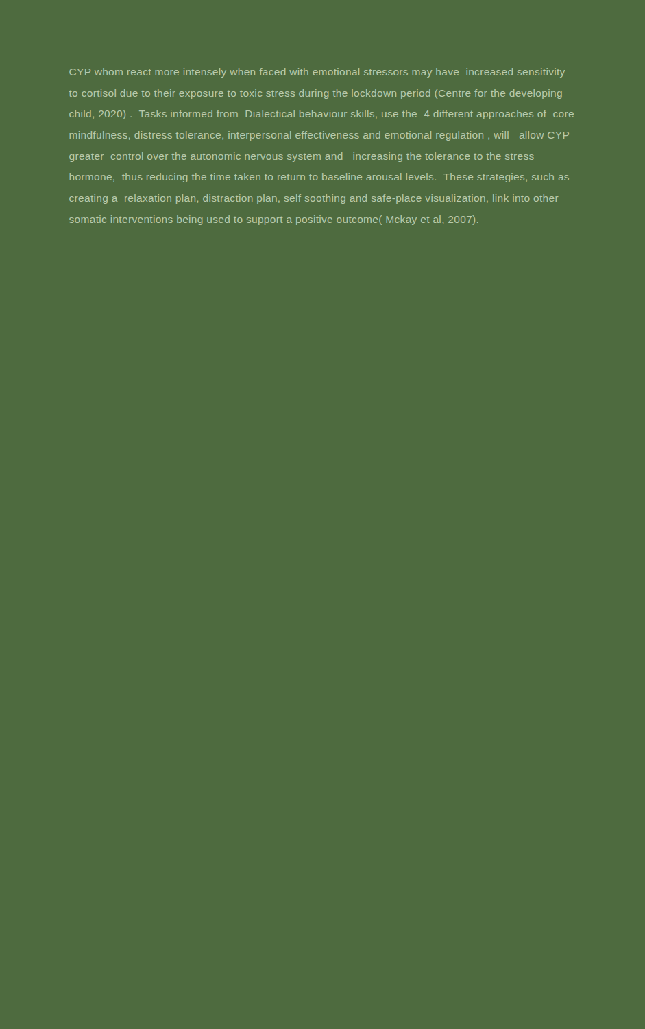CYP whom react more intensely when faced with emotional stressors may have increased sensitivity to cortisol due to their exposure to toxic stress during the lockdown period (Centre for the developing child, 2020) . Tasks informed from Dialectical behaviour skills, use the 4 different approaches of core mindfulness, distress tolerance, interpersonal effectiveness and emotional regulation , will allow CYP greater control over the autonomic nervous system and increasing the tolerance to the stress hormone, thus reducing the time taken to return to baseline arousal levels. These strategies, such as creating a relaxation plan, distraction plan, self soothing and safe-place visualization, link into other somatic interventions being used to support a positive outcome( Mckay et al, 2007).